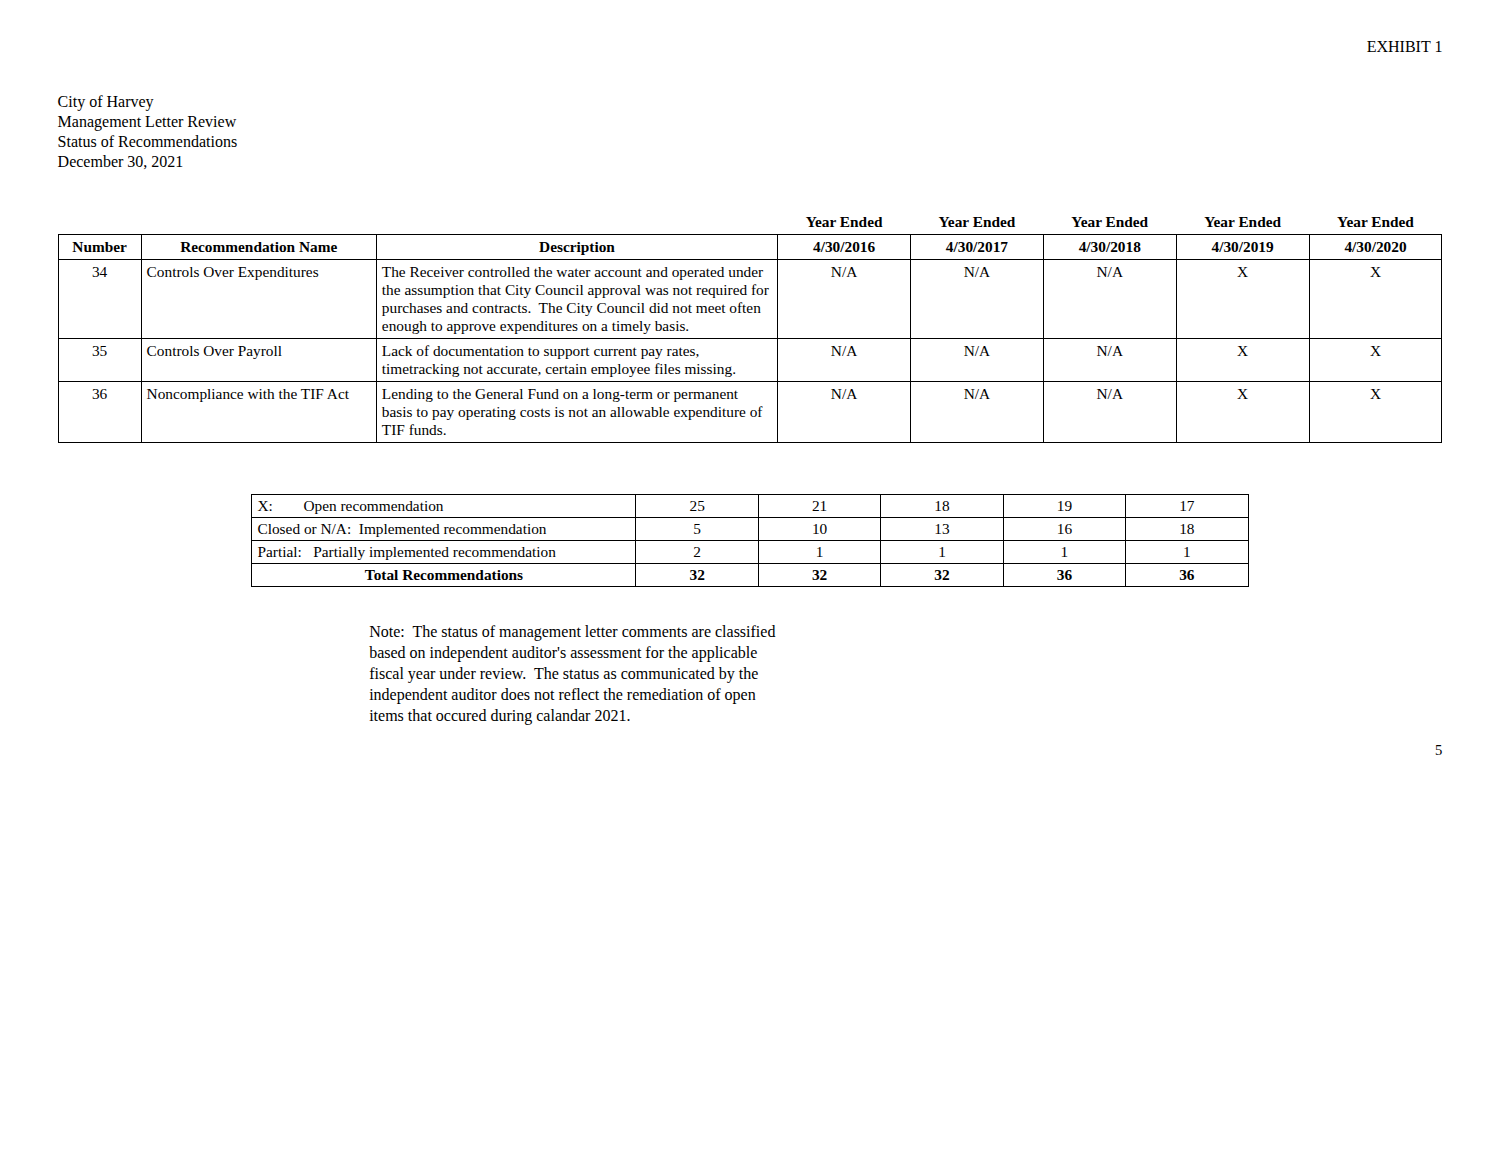EXHIBIT 1
City of Harvey
Management Letter Review
Status of Recommendations
December 30, 2021
| | | | Year Ended | Year Ended | Year Ended | Year Ended | Year Ended |
| --- | --- | --- | --- | --- | --- | --- | --- |
| Number | Recommendation Name | Description | 4/30/2016 | 4/30/2017 | 4/30/2018 | 4/30/2019 | 4/30/2020 |
| 34 | Controls Over Expenditures | The Receiver controlled the water account and operated under the assumption that City Council approval was not required for purchases and contracts. The City Council did not meet often enough to approve expenditures on a timely basis. | N/A | N/A | N/A | X | X |
| 35 | Controls Over Payroll | Lack of documentation to support current pay rates, timetracking not accurate, certain employee files missing. | N/A | N/A | N/A | X | X |
| 36 | Noncompliance with the TIF Act | Lending to the General Fund on a long-term or permanent basis to pay operating costs is not an allowable expenditure of TIF funds. | N/A | N/A | N/A | X | X |
| X: Open recommendation | 25 | 21 | 18 | 19 | 17 |
| Closed or N/A: Implemented recommendation | 5 | 10 | 13 | 16 | 18 |
| Partial: Partially implemented recommendation | 2 | 1 | 1 | 1 | 1 |
| Total Recommendations | 32 | 32 | 32 | 36 | 36 |
Note: The status of management letter comments are classified based on independent auditor's assessment for the applicable fiscal year under review. The status as communicated by the independent auditor does not reflect the remediation of open items that occured during calandar 2021.
5